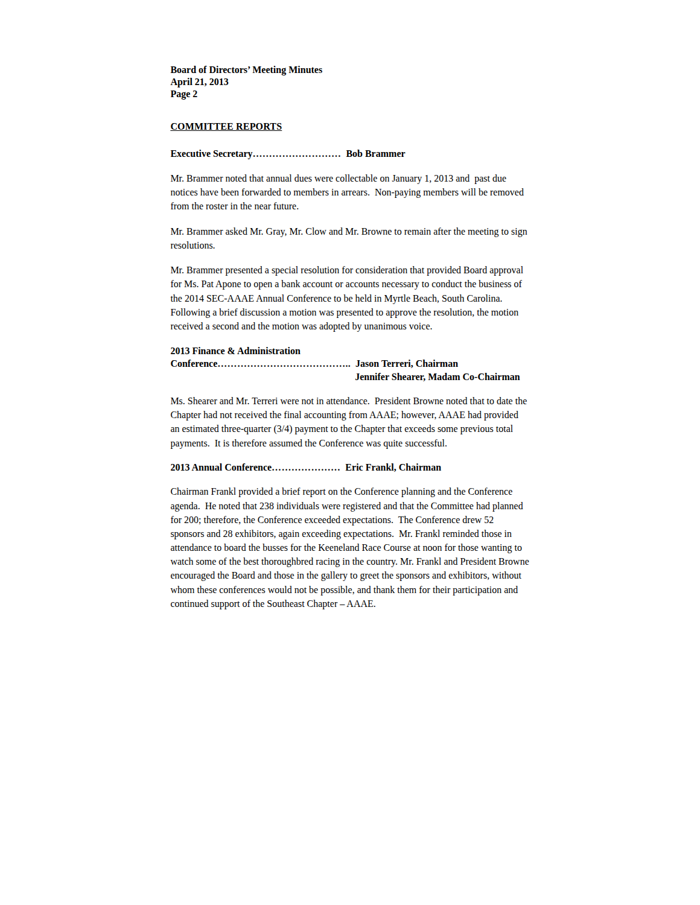Board of Directors’ Meeting Minutes
April 21, 2013
Page 2
COMMITTEE REPORTS
Executive Secretary……………………… Bob Brammer
Mr. Brammer noted that annual dues were collectable on January 1, 2013 and past due notices have been forwarded to members in arrears. Non-paying members will be removed from the roster in the near future.
Mr. Brammer asked Mr. Gray, Mr. Clow and Mr. Browne to remain after the meeting to sign resolutions.
Mr. Brammer presented a special resolution for consideration that provided Board approval for Ms. Pat Apone to open a bank account or accounts necessary to conduct the business of the 2014 SEC-AAAE Annual Conference to be held in Myrtle Beach, South Carolina. Following a brief discussion a motion was presented to approve the resolution, the motion received a second and the motion was adopted by unanimous voice.
2013 Finance & Administration
Conference………………………………….. Jason Terreri, Chairman Jennifer Shearer, Madam Co-Chairman
Ms. Shearer and Mr. Terreri were not in attendance. President Browne noted that to date the Chapter had not received the final accounting from AAAE; however, AAAE had provided an estimated three-quarter (3/4) payment to the Chapter that exceeds some previous total payments. It is therefore assumed the Conference was quite successful.
2013 Annual Conference………………… Eric Frankl, Chairman
Chairman Frankl provided a brief report on the Conference planning and the Conference agenda. He noted that 238 individuals were registered and that the Committee had planned for 200; therefore, the Conference exceeded expectations. The Conference drew 52 sponsors and 28 exhibitors, again exceeding expectations. Mr. Frankl reminded those in attendance to board the busses for the Keeneland Race Course at noon for those wanting to watch some of the best thoroughbred racing in the country. Mr. Frankl and President Browne encouraged the Board and those in the gallery to greet the sponsors and exhibitors, without whom these conferences would not be possible, and thank them for their participation and continued support of the Southeast Chapter – AAAE.